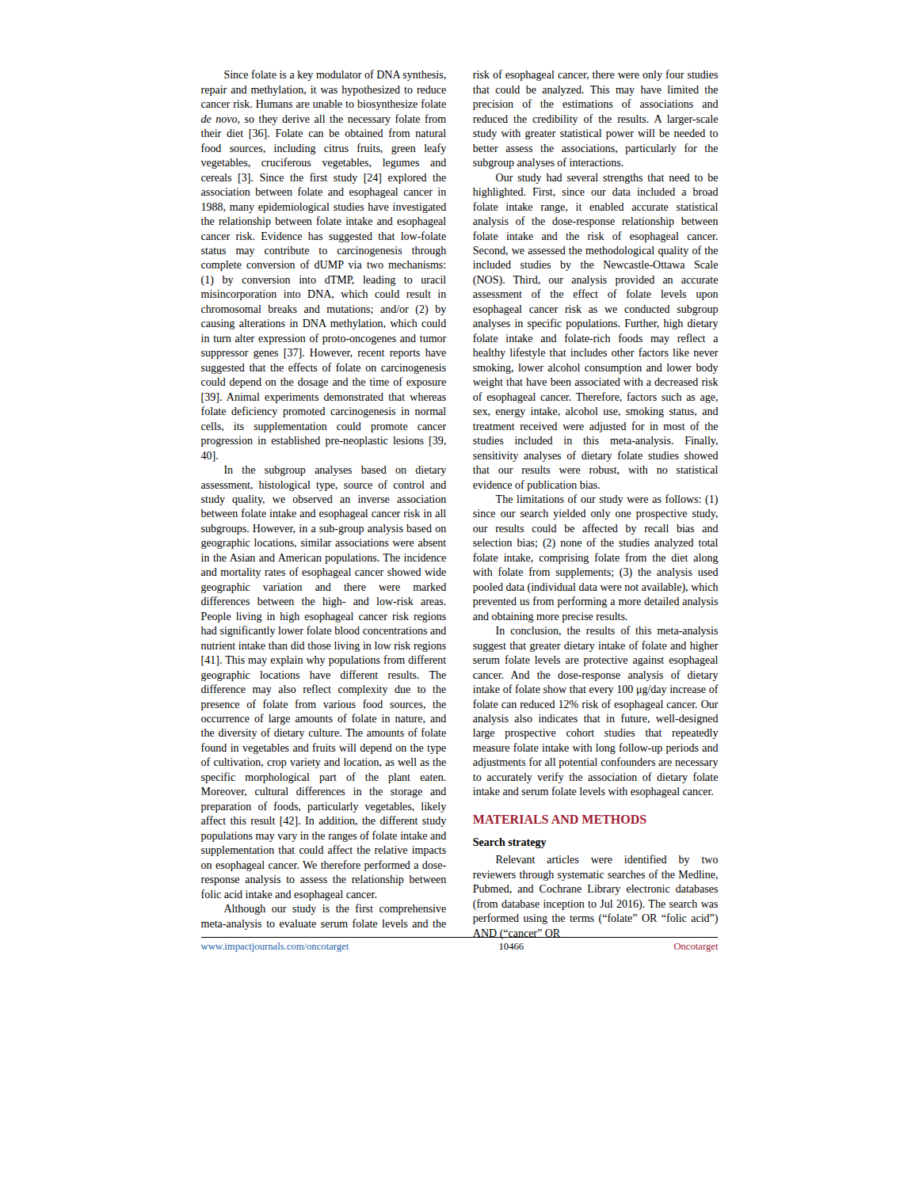Since folate is a key modulator of DNA synthesis, repair and methylation, it was hypothesized to reduce cancer risk. Humans are unable to biosynthesize folate de novo, so they derive all the necessary folate from their diet [36]. Folate can be obtained from natural food sources, including citrus fruits, green leafy vegetables, cruciferous vegetables, legumes and cereals [3]. Since the first study [24] explored the association between folate and esophageal cancer in 1988, many epidemiological studies have investigated the relationship between folate intake and esophageal cancer risk. Evidence has suggested that low-folate status may contribute to carcinogenesis through complete conversion of dUMP via two mechanisms: (1) by conversion into dTMP, leading to uracil misincorporation into DNA, which could result in chromosomal breaks and mutations; and/or (2) by causing alterations in DNA methylation, which could in turn alter expression of proto-oncogenes and tumor suppressor genes [37]. However, recent reports have suggested that the effects of folate on carcinogenesis could depend on the dosage and the time of exposure [39]. Animal experiments demonstrated that whereas folate deficiency promoted carcinogenesis in normal cells, its supplementation could promote cancer progression in established pre-neoplastic lesions [39, 40].
In the subgroup analyses based on dietary assessment, histological type, source of control and study quality, we observed an inverse association between folate intake and esophageal cancer risk in all subgroups. However, in a sub-group analysis based on geographic locations, similar associations were absent in the Asian and American populations. The incidence and mortality rates of esophageal cancer showed wide geographic variation and there were marked differences between the high- and low-risk areas. People living in high esophageal cancer risk regions had significantly lower folate blood concentrations and nutrient intake than did those living in low risk regions [41]. This may explain why populations from different geographic locations have different results. The difference may also reflect complexity due to the presence of folate from various food sources, the occurrence of large amounts of folate in nature, and the diversity of dietary culture. The amounts of folate found in vegetables and fruits will depend on the type of cultivation, crop variety and location, as well as the specific morphological part of the plant eaten. Moreover, cultural differences in the storage and preparation of foods, particularly vegetables, likely affect this result [42]. In addition, the different study populations may vary in the ranges of folate intake and supplementation that could affect the relative impacts on esophageal cancer. We therefore performed a dose-response analysis to assess the relationship between folic acid intake and esophageal cancer.
Although our study is the first comprehensive meta-analysis to evaluate serum folate levels and the risk of esophageal cancer, there were only four studies that could be analyzed. This may have limited the precision of the estimations of associations and reduced the credibility of the results. A larger-scale study with greater statistical power will be needed to better assess the associations, particularly for the subgroup analyses of interactions.
Our study had several strengths that need to be highlighted. First, since our data included a broad folate intake range, it enabled accurate statistical analysis of the dose-response relationship between folate intake and the risk of esophageal cancer. Second, we assessed the methodological quality of the included studies by the Newcastle-Ottawa Scale (NOS). Third, our analysis provided an accurate assessment of the effect of folate levels upon esophageal cancer risk as we conducted subgroup analyses in specific populations. Further, high dietary folate intake and folate-rich foods may reflect a healthy lifestyle that includes other factors like never smoking, lower alcohol consumption and lower body weight that have been associated with a decreased risk of esophageal cancer. Therefore, factors such as age, sex, energy intake, alcohol use, smoking status, and treatment received were adjusted for in most of the studies included in this meta-analysis. Finally, sensitivity analyses of dietary folate studies showed that our results were robust, with no statistical evidence of publication bias.
The limitations of our study were as follows: (1) since our search yielded only one prospective study, our results could be affected by recall bias and selection bias; (2) none of the studies analyzed total folate intake, comprising folate from the diet along with folate from supplements; (3) the analysis used pooled data (individual data were not available), which prevented us from performing a more detailed analysis and obtaining more precise results.
In conclusion, the results of this meta-analysis suggest that greater dietary intake of folate and higher serum folate levels are protective against esophageal cancer. And the dose-response analysis of dietary intake of folate show that every 100 μg/day increase of folate can reduced 12% risk of esophageal cancer. Our analysis also indicates that in future, well-designed large prospective cohort studies that repeatedly measure folate intake with long follow-up periods and adjustments for all potential confounders are necessary to accurately verify the association of dietary folate intake and serum folate levels with esophageal cancer.
MATERIALS AND METHODS
Search strategy
Relevant articles were identified by two reviewers through systematic searches of the Medline, Pubmed, and Cochrane Library electronic databases (from database inception to Jul 2016). The search was performed using the terms (“folate” OR “folic acid”) AND (“cancer” OR
www.impactjournals.com/oncotarget 10466 Oncotarget